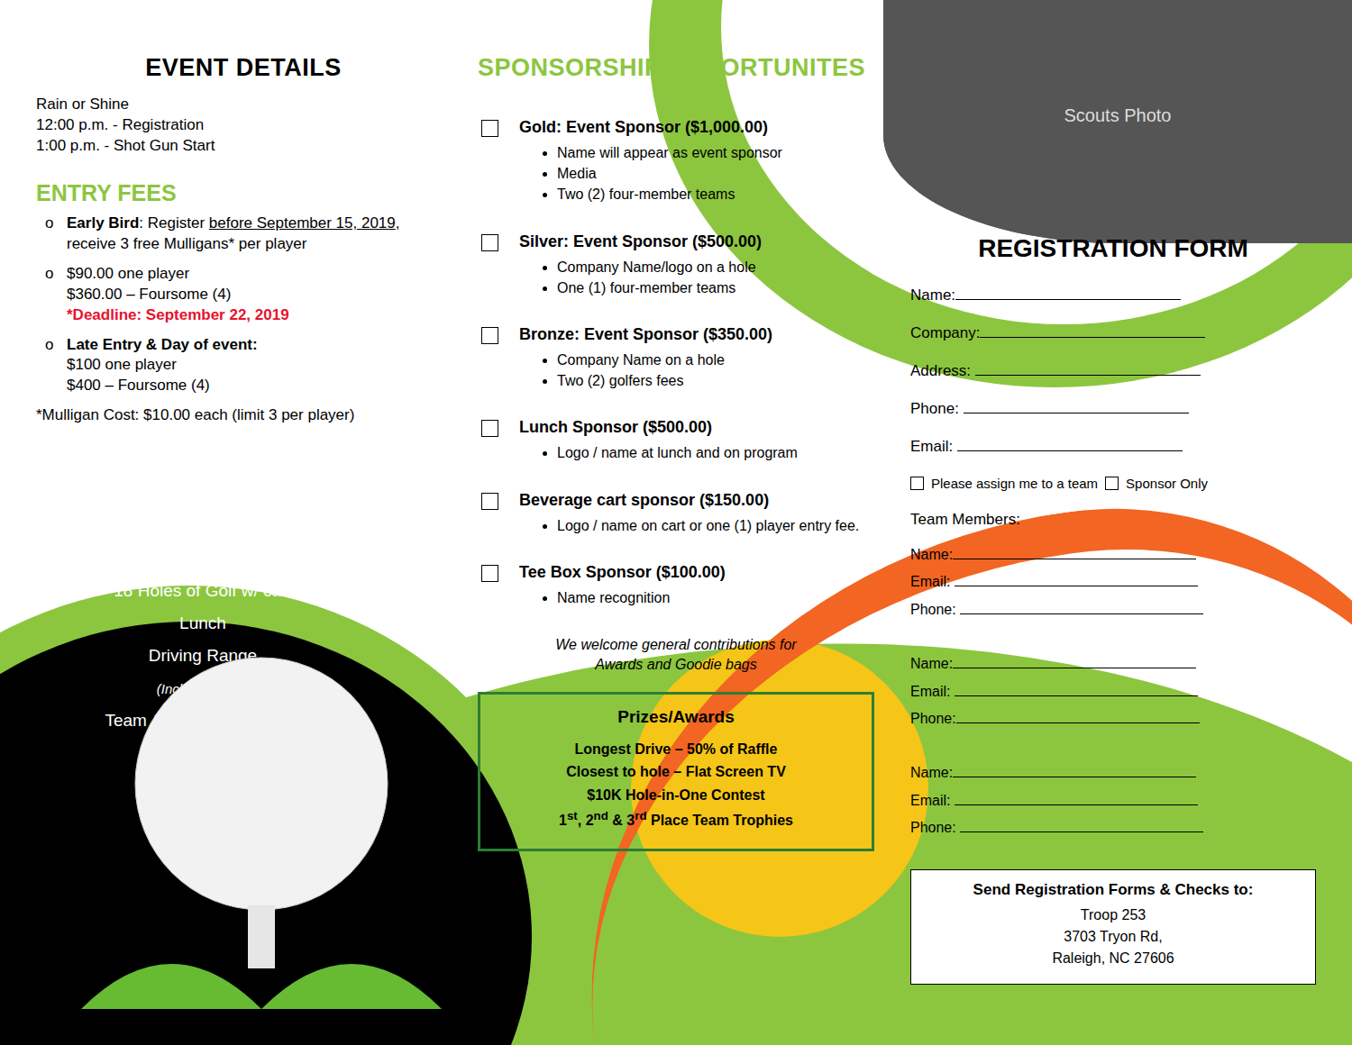EVENT DETAILS
Rain or Shine
12:00 p.m. - Registration
1:00 p.m. - Shot Gun Start
ENTRY FEES
Early Bird: Register before September 15, 2019, receive 3 free Mulligans* per player
$90.00 one player
$360.00 – Foursome (4)
*Deadline: September 22, 2019
Late Entry & Day of event:
$100 one player
$400 – Foursome (4)
*Mulligan Cost: $10.00 each (limit 3 per player)
Registration Includes:
18 Holes of Golf w/ cart
Lunch
Driving Range
(Includes Balls)
Team & Individual Awards
Goodie Bag
SPONSORSHIP OPPORTUNITES
Gold: Event Sponsor ($1,000.00)
Name will appear as event sponsor
Media
Two (2) four-member teams
Silver: Event Sponsor ($500.00)
Company Name/logo on a hole
One (1) four-member teams
Bronze: Event Sponsor ($350.00)
Company Name on a hole
Two (2) golfers fees
Lunch Sponsor ($500.00)
Logo / name at lunch and on program
Beverage cart sponsor ($150.00)
Logo / name on cart or one (1) player entry fee.
Tee Box Sponsor ($100.00)
Name recognition
We welcome general contributions for
Awards and Goodie bags
Prizes/Awards
Longest Drive – 50% of Raffle
Closest to hole – Flat Screen TV
$10K Hole-in-One Contest
1st, 2nd & 3rd Place Team Trophies
REGISTRATION FORM
Name:
Company:
Address:
Phone:
Email:
Please assign me to a team Sponsor Only
Team Members:
Name:
Email:
Phone:
Name:
Email:
Phone:
Name:
Email:
Phone:
Send Registration Forms & Checks to:
Troop 253
3703 Tryon Rd,
Raleigh, NC 27606